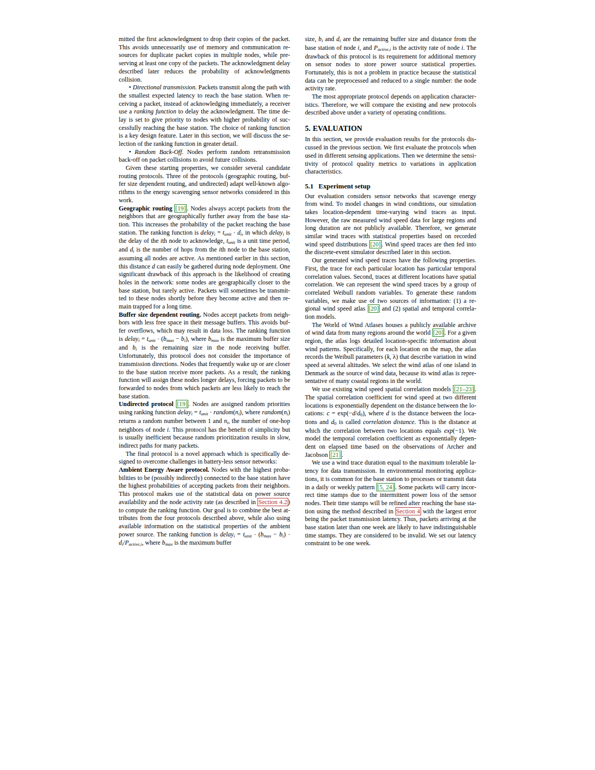mitted the first acknowledgment to drop their copies of the packet. This avoids unnecessarily use of memory and communication resources for duplicate packet copies in multiple nodes, while preserving at least one copy of the packets. The acknowledgment delay described later reduces the probability of acknowledgments collision.
• Directional transmission. Packets transmit along the path with the smallest expected latency to reach the base station. When receiving a packet, instead of acknowledging immediately, a receiver use a ranking function to delay the acknowledgment. The time delay is set to give priority to nodes with higher probability of successfully reaching the base station. The choice of ranking function is a key design feature. Later in this section, we will discuss the selection of the ranking function in greater detail.
• Random Back-Off. Nodes perform random retransmission back-off on packet collisions to avoid future collisions.
Given these starting properties, we consider several candidate routing protocols. Three of the protocols (geographic routing, buffer size dependent routing, and undirected) adapt well-known algorithms to the energy scavenging sensor networks considered in this work.
Geographic routing [19]. Nodes always accept packets from the neighbors that are geographically further away from the base station. This increases the probability of the packet reaching the base station. The ranking function is delayi = tunit · di, in which delayi is the delay of the ith node to acknowledge, tunit is a unit time period, and di is the number of hops from the ith node to the base station, assuming all nodes are active. As mentioned earlier in this section, this distance d can easily be gathered during node deployment. One significant drawback of this approach is the likelihood of creating holes in the network: some nodes are geographically closer to the base station, but rarely active. Packets will sometimes be transmitted to these nodes shortly before they become active and then remain trapped for a long time.
Buffer size dependent routing. Nodes accept packets from neighbors with less free space in their message buffers. This avoids buffer overflows, which may result in data loss. The ranking function is delayi = tunit · (bmax − bi), where bmax is the maximum buffer size and bi is the remaining size in the node receiving buffer. Unfortunately, this protocol does not consider the importance of transmission directions. Nodes that frequently wake up or are closer to the base station receive more packets. As a result, the ranking function will assign these nodes longer delays, forcing packets to be forwarded to nodes from which packets are less likely to reach the base station.
Undirected protocol [19]. Nodes are assigned random priorities using ranking function delayi = tunit · random(ni), where random(ni) returns a random number between 1 and ni, the number of one-hop neighbors of node i. This protocol has the benefit of simplicity but is usually inefficient because random prioritization results in slow, indirect paths for many packets.
The final protocol is a novel approach which is specifically designed to overcome challenges in battery-less sensor networks:
Ambient Energy Aware protocol. Nodes with the highest probabilities to be (possibly indirectly) connected to the base station have the highest probabilities of accepting packets from their neighbors. This protocol makes use of the statistical data on power source availability and the node activity rate (as described in Section 4.2) to compute the ranking function. Our goal is to combine the best attributes from the four protocols described above, while also using available information on the statistical properties of the ambient power source. The ranking function is delayi = tunit · (bmax − bi) · di/Pactive,i, where bmax is the maximum buffer
size, bi and di are the remaining buffer size and distance from the base station of node i, and Pactive,i is the activity rate of node i. The drawback of this protocol is its requirement for additional memory on sensor nodes to store power source statistical properties. Fortunately, this is not a problem in practice because the statistical data can be preprocessed and reduced to a single number: the node activity rate.
The most appropriate protocol depends on application characteristics. Therefore, we will compare the existing and new protocols described above under a variety of operating conditions.
5. EVALUATION
In this section, we provide evaluation results for the protocols discussed in the previous section. We first evaluate the protocols when used in different sensing applications. Then we determine the sensitivity of protocol quality metrics to variations in application characteristics.
5.1 Experiment setup
Our evaluation considers sensor networks that scavenge energy from wind. To model changes in wind conditions, our simulation takes location-dependent time-varying wind traces as input. However, the raw measured wind speed data for large regions and long duration are not publicly available. Therefore, we generate similar wind traces with statistical properties based on recorded wind speed distributions [20]. Wind speed traces are then fed into the discrete-event simulator described later in this section.
Our generated wind speed traces have the following properties. First, the trace for each particular location has particular temporal correlation values. Second, traces at different locations have spatial correlation. We can represent the wind speed traces by a group of correlated Weibull random variables. To generate these random variables, we make use of two sources of information: (1) a regional wind speed atlas [20] and (2) spatial and temporal correlation models.
The World of Wind Atlases houses a publicly available archive of wind data from many regions around the world [20]. For a given region, the atlas logs detailed location-specific information about wind patterns. Specifically, for each location on the map, the atlas records the Weibull parameters (k, λ) that describe variation in wind speed at several altitudes. We select the wind atlas of one island in Denmark as the source of wind data, because its wind atlas is representative of many coastal regions in the world.
We use existing wind speed spatial correlation models [21–23]. The spatial correlation coefficient for wind speed at two different locations is exponentially dependent on the distance between the locations: c = exp(−d/d0), where d is the distance between the locations and d0 is called correlation distance. This is the distance at which the correlation between two locations equals exp(−1). We model the temporal correlation coefficient as exponentially dependent on elapsed time based on the observations of Archer and Jacobson [21].
We use a wind trace duration equal to the maximum tolerable latency for data transmission. In environmental monitoring applications, it is common for the base station to processes or transmit data in a daily or weekly pattern [5, 24]. Some packets will carry incorrect time stamps due to the intermittent power loss of the sensor nodes. Their time stamps will be refined after reaching the base station using the method described in Section 4 with the largest error being the packet transmission latency. Thus, packets arriving at the base station later than one week are likely to have indistinguishable time stamps. They are considered to be invalid. We set our latency constraint to be one week.